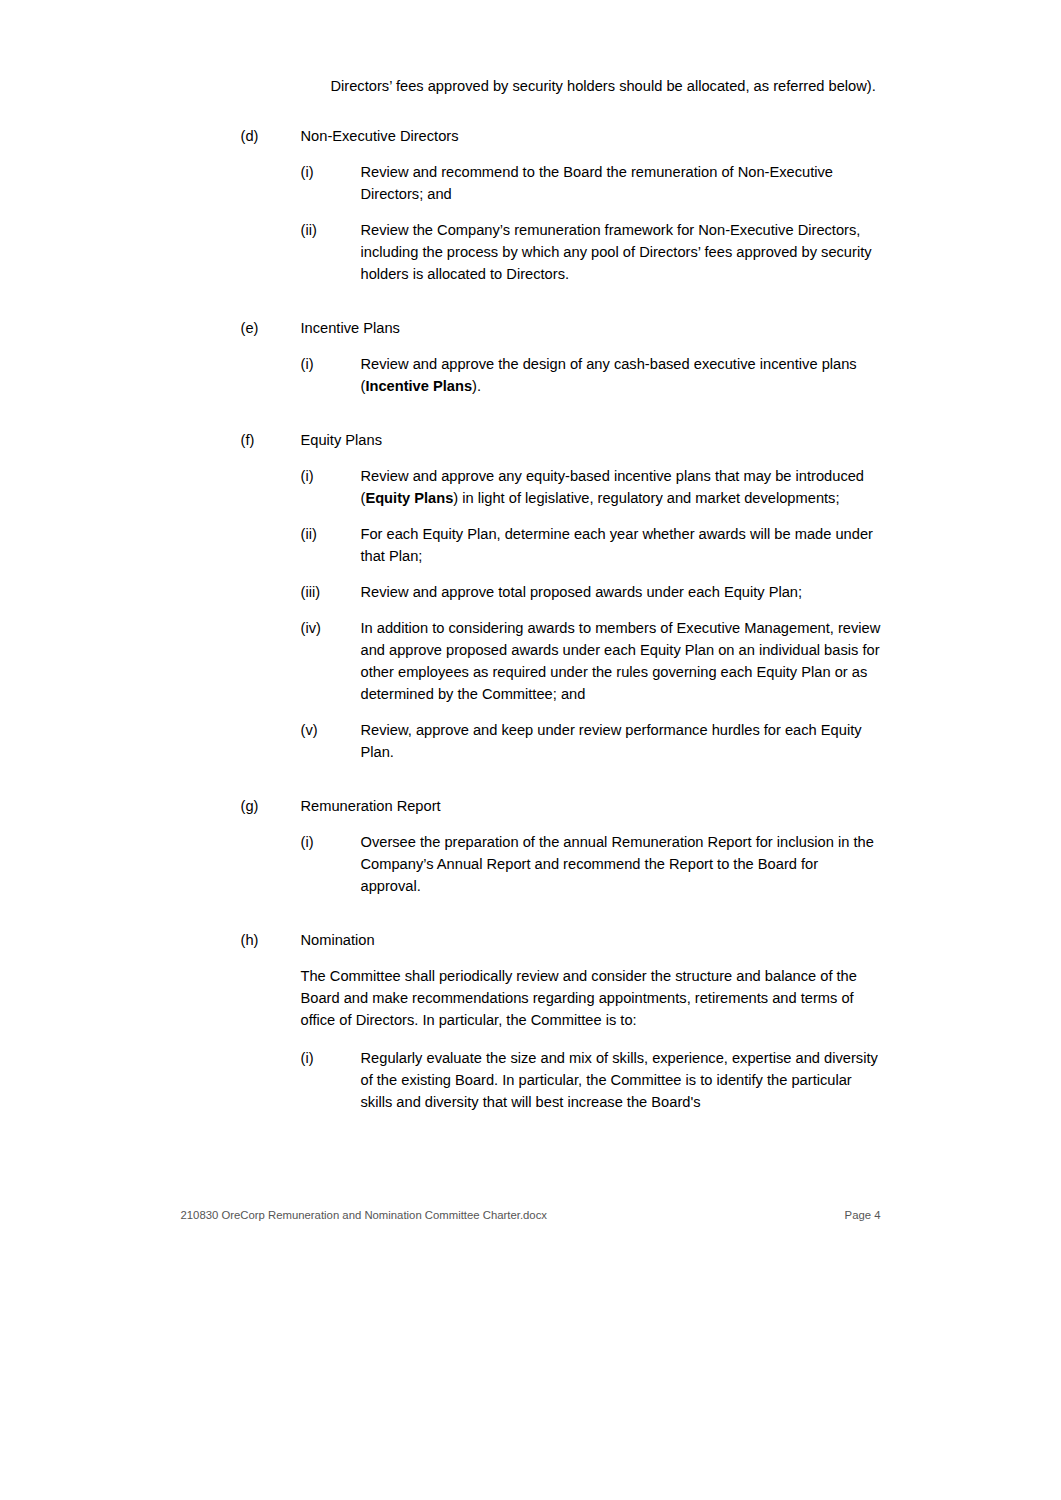Directors’ fees approved by security holders should be allocated, as referred below).
(d)
Non-Executive Directors
(i)
Review and recommend to the Board the remuneration of Non-Executive Directors; and
(ii)
Review the Company’s remuneration framework for Non-Executive Directors, including the process by which any pool of Directors’ fees approved by security holders is allocated to Directors.
(e)
Incentive Plans
(i)
Review and approve the design of any cash-based executive incentive plans (Incentive Plans).
(f)
Equity Plans
(i)
Review and approve any equity-based incentive plans that may be introduced (Equity Plans) in light of legislative, regulatory and market developments;
(ii)
For each Equity Plan, determine each year whether awards will be made under that Plan;
(iii)
Review and approve total proposed awards under each Equity Plan;
(iv)
In addition to considering awards to members of Executive Management, review and approve proposed awards under each Equity Plan on an individual basis for other employees as required under the rules governing each Equity Plan or as determined by the Committee; and
(v)
Review, approve and keep under review performance hurdles for each Equity Plan.
(g)
Remuneration Report
(i)
Oversee the preparation of the annual Remuneration Report for inclusion in the Company’s Annual Report and recommend the Report to the Board for approval.
(h)
Nomination
The Committee shall periodically review and consider the structure and balance of the Board and make recommendations regarding appointments, retirements and terms of office of Directors. In particular, the Committee is to:
(i)
Regularly evaluate the size and mix of skills, experience, expertise and diversity of the existing Board. In particular, the Committee is to identify the particular skills and diversity that will best increase the Board's
210830 OreCorp Remuneration and Nomination Committee Charter.docx
Page 4